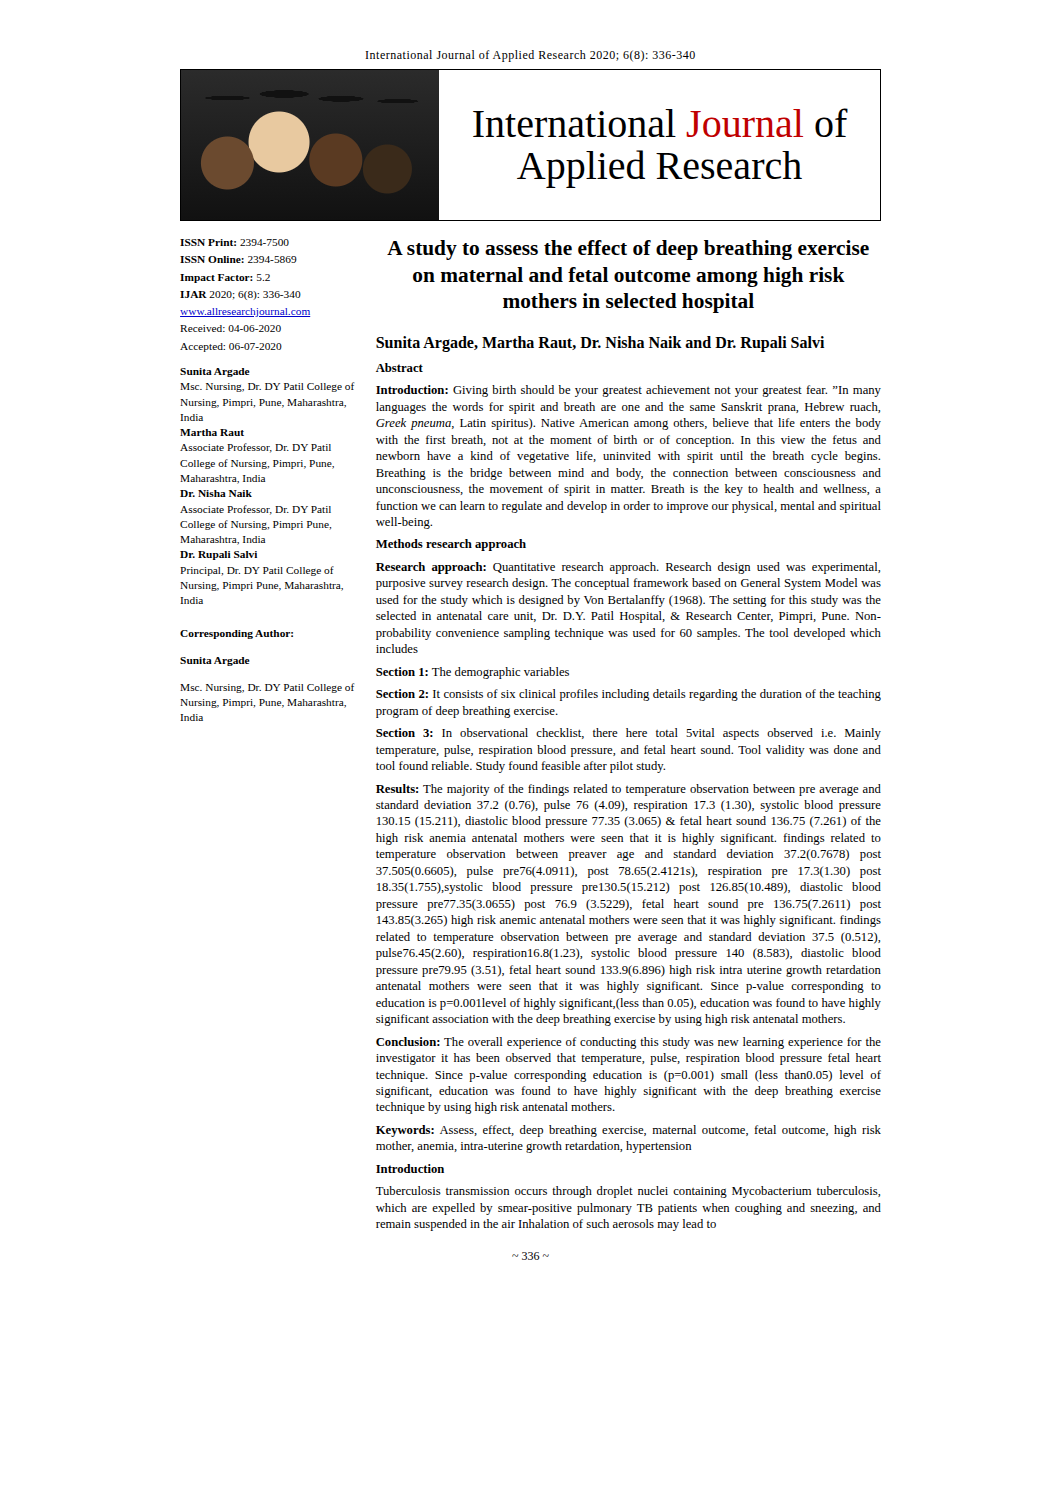International Journal of Applied Research 2020; 6(8): 336-340
International Journal of Applied Research
ISSN Print: 2394-7500
ISSN Online: 2394-5869
Impact Factor: 5.2
IJAR 2020; 6(8): 336-340
www.allresearchjournal.com
Received: 04-06-2020
Accepted: 06-07-2020
Sunita Argade
Msc. Nursing, Dr. DY Patil College of Nursing, Pimpri, Pune, Maharashtra, India
Martha Raut
Associate Professor, Dr. DY Patil College of Nursing, Pimpri, Pune, Maharashtra, India
Dr. Nisha Naik
Associate Professor, Dr. DY Patil College of Nursing, Pimpri Pune, Maharashtra, India
Dr. Rupali Salvi
Principal, Dr. DY Patil College of Nursing, Pimpri Pune, Maharashtra, India
Corresponding Author:
Sunita Argade
Msc. Nursing, Dr. DY Patil College of Nursing, Pimpri, Pune, Maharashtra, India
A study to assess the effect of deep breathing exercise on maternal and fetal outcome among high risk mothers in selected hospital
Sunita Argade, Martha Raut, Dr. Nisha Naik and Dr. Rupali Salvi
Abstract
Introduction: Giving birth should be your greatest achievement not your greatest fear. ”In many languages the words for spirit and breath are one and the same Sanskrit prana, Hebrew ruach, Greek pneuma, Latin spiritus). Native American among others, believe that life enters the body with the first breath, not at the moment of birth or of conception. In this view the fetus and newborn have a kind of vegetative life, uninvited with spirit until the breath cycle begins. Breathing is the bridge between mind and body, the connection between consciousness and unconsciousness, the movement of spirit in matter. Breath is the key to health and wellness, a function we can learn to regulate and develop in order to improve our physical, mental and spiritual well-being.
Methods research approach
Research approach: Quantitative research approach. Research design used was experimental, purposive survey research design. The conceptual framework based on General System Model was used for the study which is designed by Von Bertalanffy (1968). The setting for this study was the selected in antenatal care unit, Dr. D.Y. Patil Hospital, & Research Center, Pimpri, Pune. Non-probability convenience sampling technique was used for 60 samples. The tool developed which includes
Section 1: The demographic variables
Section 2: It consists of six clinical profiles including details regarding the duration of the teaching program of deep breathing exercise.
Section 3: In observational checklist, there here total 5vital aspects observed i.e. Mainly temperature, pulse, respiration blood pressure, and fetal heart sound. Tool validity was done and tool found reliable. Study found feasible after pilot study.
Results: The majority of the findings related to temperature observation between pre average and standard deviation 37.2 (0.76), pulse 76 (4.09), respiration 17.3 (1.30), systolic blood pressure 130.15 (15.211), diastolic blood pressure 77.35 (3.065) & fetal heart sound 136.75 (7.261) of the high risk anemia antenatal mothers were seen that it is highly significant. findings related to temperature observation between preaver age and standard deviation 37.2(0.7678) post 37.505(0.6605), pulse pre76(4.0911), post 78.65(2.4121s), respiration pre 17.3(1.30) post 18.35(1.755),systolic blood pressure pre130.5(15.212) post 126.85(10.489), diastolic blood pressure pre77.35(3.0655) post 76.9 (3.5229), fetal heart sound pre 136.75(7.2611) post 143.85(3.265) high risk anemic antenatal mothers were seen that it was highly significant. findings related to temperature observation between pre average and standard deviation 37.5 (0.512), pulse76.45(2.60), respiration16.8(1.23), systolic blood pressure 140 (8.583), diastolic blood pressure pre79.95 (3.51), fetal heart sound 133.9(6.896) high risk intra uterine growth retardation antenatal mothers were seen that it was highly significant. Since p-value corresponding to education is p=0.001level of highly significant,(less than 0.05), education was found to have highly significant association with the deep breathing exercise by using high risk antenatal mothers.
Conclusion: The overall experience of conducting this study was new learning experience for the investigator it has been observed that temperature, pulse, respiration blood pressure fetal heart technique. Since p-value corresponding education is (p=0.001) small (less than0.05) level of significant, education was found to have highly significant with the deep breathing exercise technique by using high risk antenatal mothers.
Keywords: Assess, effect, deep breathing exercise, maternal outcome, fetal outcome, high risk mother, anemia, intra-uterine growth retardation, hypertension
Introduction
Tuberculosis transmission occurs through droplet nuclei containing Mycobacterium tuberculosis, which are expelled by smear-positive pulmonary TB patients when coughing and sneezing, and remain suspended in the air Inhalation of such aerosols may lead to
~ 336 ~